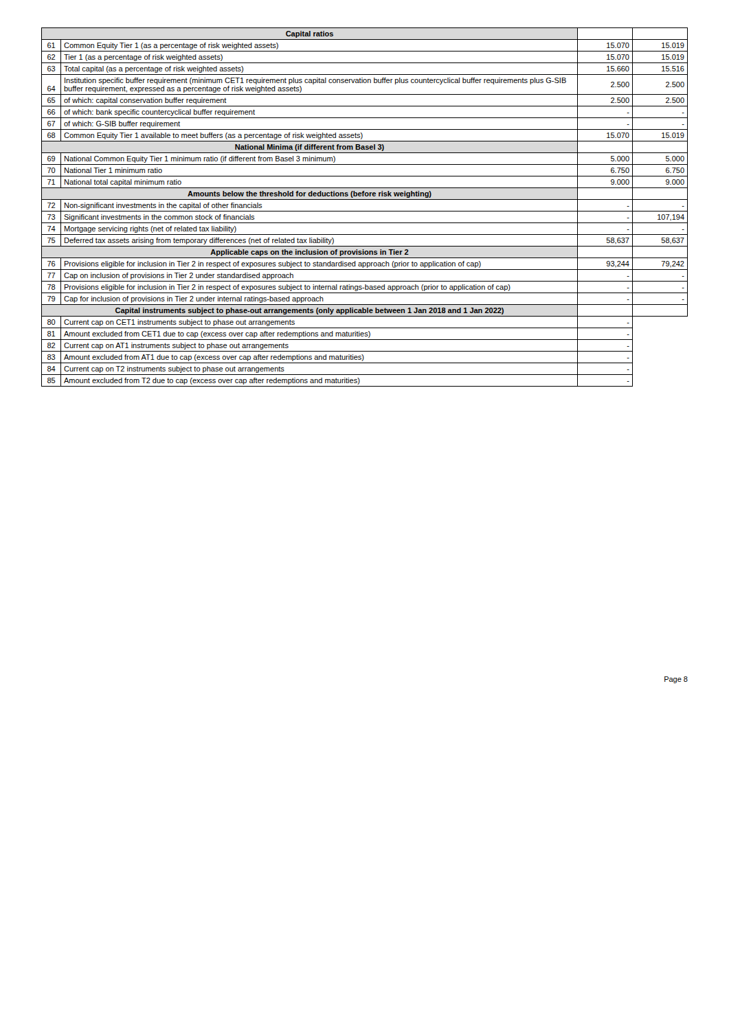| Capital ratios | | |
| 61 | Common Equity Tier 1 (as a percentage of risk weighted assets) | 15.070 | 15.019 |
| 62 | Tier 1 (as a percentage of risk weighted assets) | 15.070 | 15.019 |
| 63 | Total capital (as a percentage of risk weighted assets) | 15.660 | 15.516 |
| 64 | Institution specific buffer requirement (minimum CET1 requirement plus capital conservation buffer plus countercyclical buffer requirements plus G-SIB buffer requirement, expressed as a percentage of risk weighted assets) | 2.500 | 2.500 |
| 65 | of which: capital conservation buffer requirement | 2.500 | 2.500 |
| 66 | of which: bank specific countercyclical buffer requirement | - | - |
| 67 | of which: G-SIB buffer requirement | - | - |
| 68 | Common Equity Tier 1 available to meet buffers (as a percentage of risk weighted assets) | 15.070 | 15.019 |
| National Minima (if different from Basel 3) | | |
| 69 | National Common Equity Tier 1 minimum ratio (if different from Basel 3 minimum) | 5.000 | 5.000 |
| 70 | National Tier 1 minimum ratio | 6.750 | 6.750 |
| 71 | National total capital minimum ratio | 9.000 | 9.000 |
| Amounts below the threshold for deductions (before risk weighting) | | |
| 72 | Non-significant investments in the capital of other financials | - | - |
| 73 | Significant investments in the common stock of financials | - | 107,194 |
| 74 | Mortgage servicing rights (net of related tax liability) | - | - |
| 75 | Deferred tax assets arising from temporary differences (net of related tax liability) | 58,637 | 58,637 |
| Applicable caps on the inclusion of provisions in Tier 2 | | |
| 76 | Provisions eligible for inclusion in Tier 2 in respect of exposures subject to standardised approach (prior to application of cap) | 93,244 | 79,242 |
| 77 | Cap on inclusion of provisions in Tier 2 under standardised approach | - | - |
| 78 | Provisions eligible for inclusion in Tier 2 in respect of exposures subject to internal ratings-based approach (prior to application of cap) | - | - |
| 79 | Cap for inclusion of provisions in Tier 2 under internal ratings-based approach | - | - |
| Capital instruments subject to phase-out arrangements (only applicable between 1 Jan 2018 and 1 Jan 2022) | | |
| 80 | Current cap on CET1 instruments subject to phase out arrangements | - | |
| 81 | Amount excluded from CET1 due to cap (excess over cap after redemptions and maturities) | - | |
| 82 | Current cap on AT1 instruments subject to phase out arrangements | - | |
| 83 | Amount excluded from AT1 due to cap (excess over cap after redemptions and maturities) | - | |
| 84 | Current cap on T2 instruments subject to phase out arrangements | - | |
| 85 | Amount excluded from T2 due to cap (excess over cap after redemptions and maturities) | - | |
Page 8